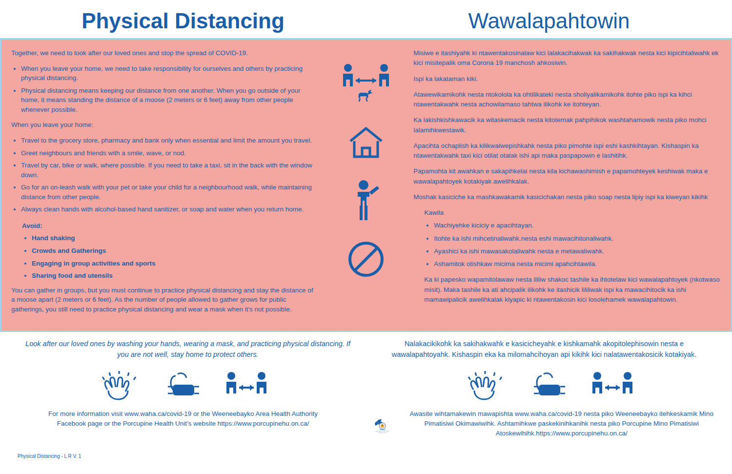Physical Distancing
Wawalapahtowin
Together, we need to look after our loved ones and stop the spread of COVID-19.
When you leave your home, we need to take responsibility for ourselves and others by practicing physical distancing.
Physical distancing means keeping our distance from one another. When you go outside of your home, it means standing the distance of a moose (2 meters or 6 feet) away from other people whenever possible.
When you leave your home:
Travel to the grocery store, pharmacy and bank only when essential and limit the amount you travel.
Greet neighbours and friends with a smile, wave, or nod.
Travel by car, bike or walk, where possible. If you need to take a taxi, sit in the back with the window down.
Go for an on-leash walk with your pet or take your child for a neighbourhood walk, while maintaining distance from other people.
Always clean hands with alcohol-based hand sanitizer, or soap and water when you return home.
Avoid:
Hand shaking
Crowds and Gatherings
Engaging in group activities and sports
Sharing food and utensils
You can gather in groups, but you must continue to practice physical distancing and stay the distance of a moose apart (2 meters or 6 feet). As the number of people allowed to gather grows for public gatherings, you still need to practice physical distancing and wear a mask when it's not possible.
Misiwe e itashiyahk ki ntawentakosinalaw kici lalakacihakwak ka sakihakwak nesta kici kipicihtaliwahk ek kici misitepalik oma Corona 19 manchosh ahkosiwin.
Ispi ka lakataman kiki.
Atawewikamikohk nesta ntokolola ka ohtilikateki nesta sholiyalikamikohk itohte piko ispi ka kihci ntawentakwahk nesta achowilamaso tahtwa ilikohk ke itohteyan.
Ka lakishkishkawacik ka witaskemacik nesta kitotemak pahpihikok washtahamowik nesta piko mohci lalamihkwestawik.
Apacihta ochaplish ka kilikwalwepishkahk nesta piko pimohte ispi eshi kashkihtayan. Kishaspin ka ntawentakwahk taxi kici otilat otalak ishi api maka paspapowin e lashitihk.
Papamohta kit awahkan e sakapihkelai nesta kila kichawashimish e papamohteyek keshiwak maka e wawalapahtoyek kotakiyak awelihkalak.
Moshak kasiciche ka mashkawakamik kasicichakan nesta piko soap nesta lipiy ispi ka kiweyan kikihk
Kawila
Wachiyehke kiciciy e apacihtayan.
Itohte ka ishi mihcetinaliwahk.nesta eshi mawacihitonaliwahk.
Ayashici ka ishi mawasakolaliwahk nesta e metawaliwahk.
Ashamitok otishkaw micima nesta micimi apahcihtawila.
Ka ki papesko wapamitolawaw nesta ililiw shakoc tashile ka ihtotelaw kici wawalapahtoyek (nkotwaso misit). Maka tashile ka ati ahcipalik ilikohk ke itashicik lililiwak ispi ka mawacihitocik ka ishi mamawipalicik awelihkalak kiyapic ki ntawentakosin kici losolehamek wawalapahtowin.
Look after our loved ones by washing your hands, wearing a mask, and practicing physical distancing. If you are not well, stay home to protect others.
Nalakacikikohk ka sakihakwahk e kasicicheyahk e kishkamahk akopitolephisowin nesta e wawalapahtoyahk. Kishaspin eka ka milomahcihoyan api kikihk kici nalatawentakosicik kotakiyak.
For more information visit www.waha.ca/covid-19 or the Weeneebayko Area Health Authority Facebook page or the Porcupine Health Unit's website https://www.porcupinehu.on.ca/
Weeneebayko Area Health Authority Porcupine Health Unit
Awasite wihtamakewin mawapishta www.waha.ca/covid-19 nesta piko Weeneebayko itehkeskamik Mino Pimatisiwi Okimawiwihk. Ashtamihkwe paskekinihkanihk nesta piko Porcupine Mino Pimatisiwi Atoskewihihk.https://www.porcupinehu.on.ca/
Physical Distancing - L R V. 1